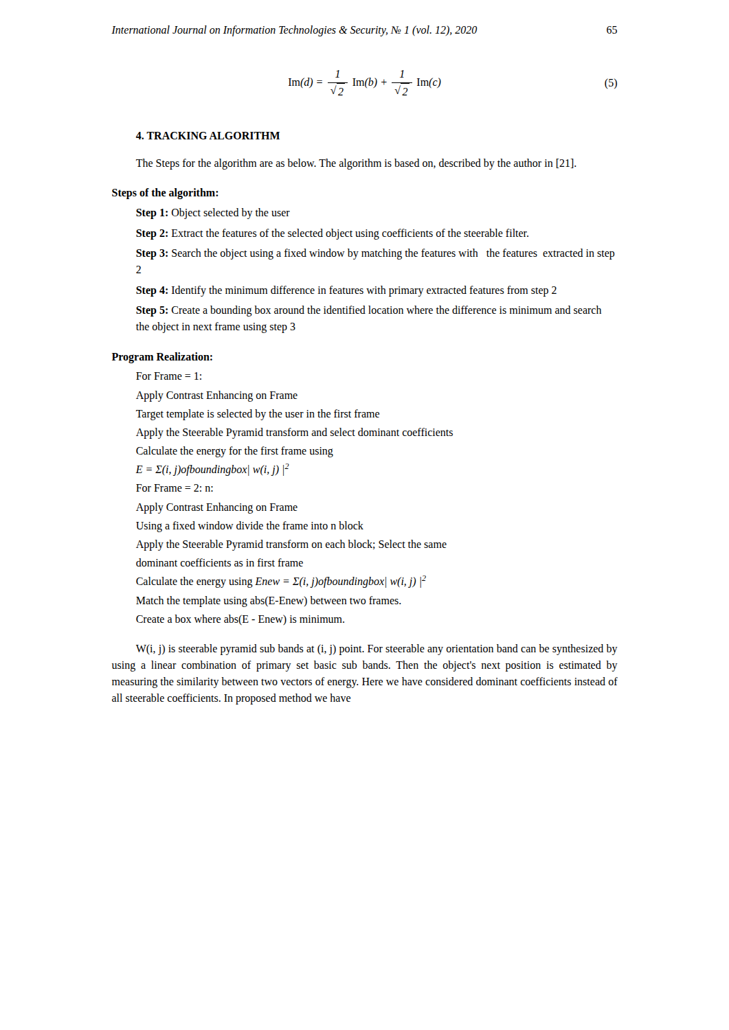International Journal on Information Technologies & Security, № 1 (vol. 12), 2020 65
Im(d) = 12 Im(b) + 12 Im(c) (5)
4. TRACKING ALGORITHM
The Steps for the algorithm are as below. The algorithm is based on, described by the author in [21].
Steps of the algorithm:
Step 1: Object selected by the user
Step 2: Extract the features of the selected object using coefficients of the steerable filter.
Step 3: Search the object using a fixed window by matching the features with the features extracted in step 2
Step 4: Identify the minimum difference in features with primary extracted features from step 2
Step 5: Create a bounding box around the identified location where the difference is minimum and search the object in next frame using step 3
Program Realization:
For Frame = 1:
Apply Contrast Enhancing on Frame
Target template is selected by the user in the first frame
Apply the Steerable Pyramid transform and select dominant coefficients
Calculate the energy for the first frame using
E = Σ(i, j)ofboundingbox| w(i, j) |2
For Frame = 2: n:
Apply Contrast Enhancing on Frame
Using a fixed window divide the frame into n block
Apply the Steerable Pyramid transform on each block; Select the same
dominant coefficients as in first frame
Calculate the energy using Enew = Σ(i, j)ofboundingbox| w(i, j) |2
Match the template using abs(E-Enew) between two frames.
Create a box where abs(E - Enew) is minimum.
W(i, j) is steerable pyramid sub bands at (i, j) point. For steerable any orientation band can be synthesized by using a linear combination of primary set basic sub bands. Then the object's next position is estimated by measuring the similarity between two vectors of energy. Here we have considered dominant coefficients instead of all steerable coefficients. In proposed method we have